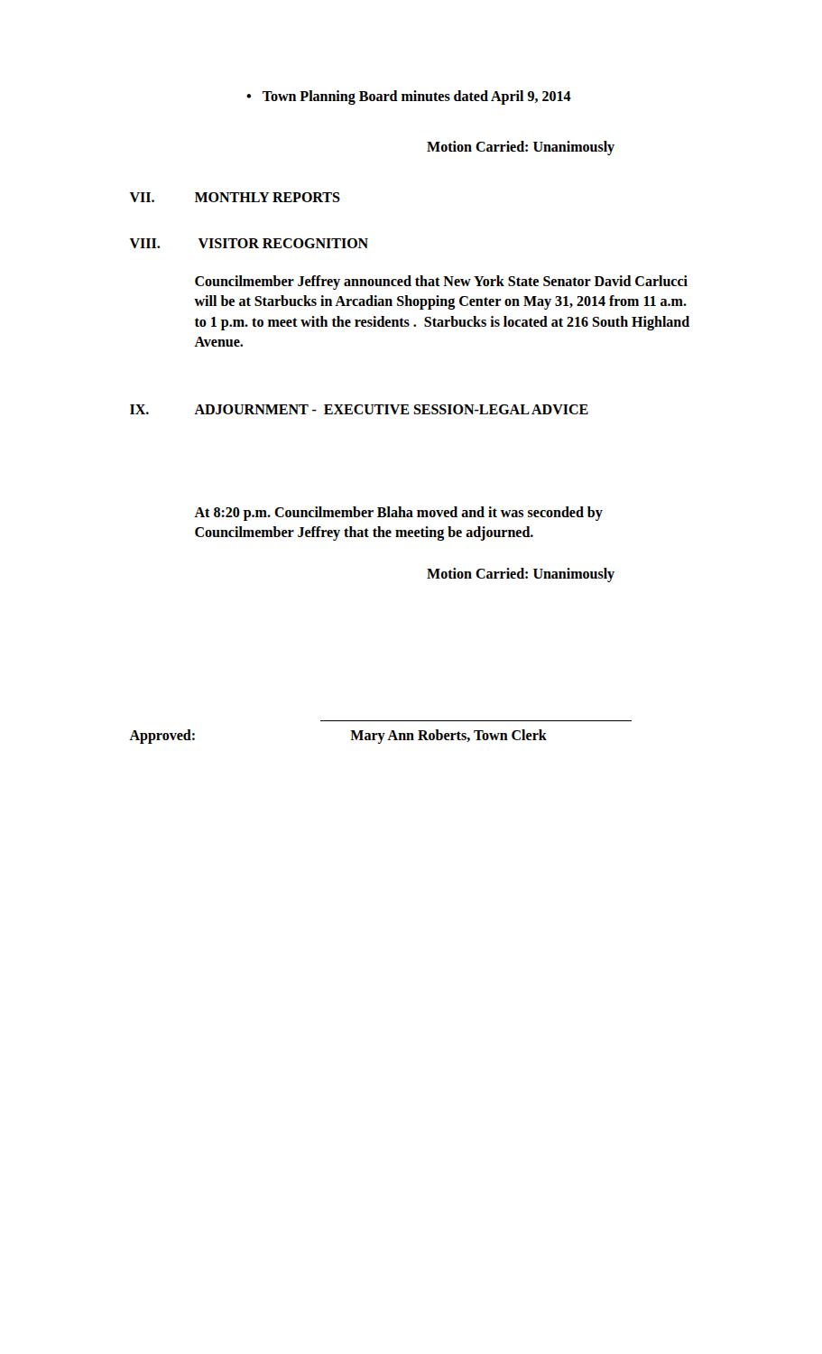• Town Planning Board minutes dated April 9, 2014
Motion Carried: Unanimously
VII. MONTHLY REPORTS
VIII. VISITOR RECOGNITION
Councilmember Jeffrey announced that New York State Senator David Carlucci will be at Starbucks in Arcadian Shopping Center on May 31, 2014 from 11 a.m. to 1 p.m. to meet with the residents . Starbucks is located at 216 South Highland Avenue.
IX. ADJOURNMENT - EXECUTIVE SESSION-LEGAL ADVICE
At 8:20 p.m. Councilmember Blaha moved and it was seconded by Councilmember Jeffrey that the meeting be adjourned.
Motion Carried: Unanimously
Approved:
Mary Ann Roberts, Town Clerk